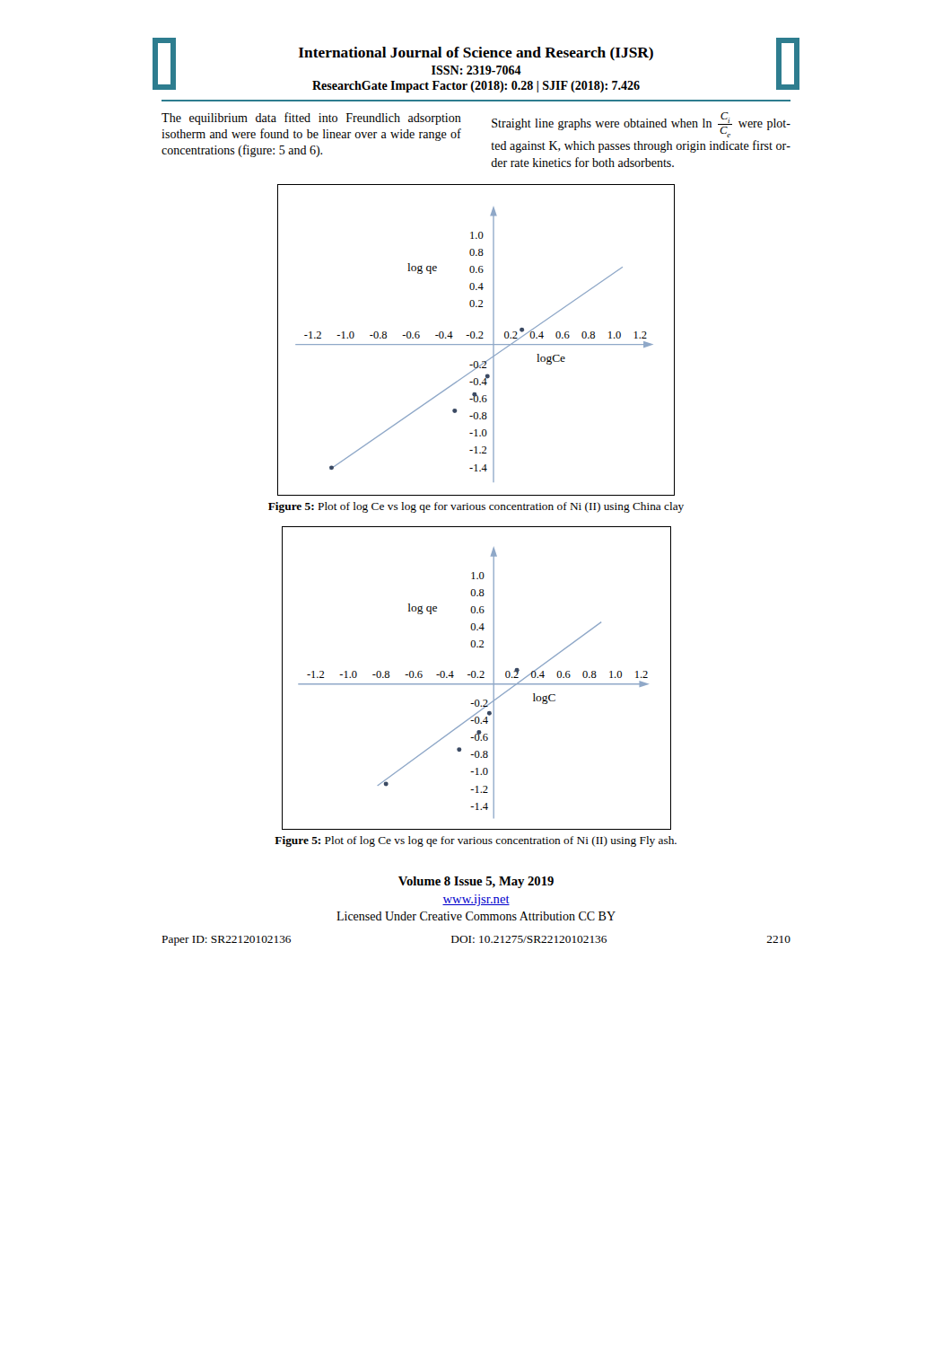International Journal of Science and Research (IJSR)
ISSN: 2319-7064
ResearchGate Impact Factor (2018): 0.28 | SJIF (2018): 7.426
The equilibrium data fitted into Freundlich adsorption isotherm and were found to be linear over a wide range of concentrations (figure: 5 and 6).
Straight line graphs were obtained when ln Ci Ce were plotted against K, which passes through origin indicate first order rate kinetics for both adsorbents.
log qe logCe 1.0 0.8 0.6 0.4 0.2 -0.2 -0.4 -0.6 -0.8 -1.0 -1.2 -1.4 -1.2 -1.0 -0.8 -0.6 -0.4 -0.2 0.2 0.4 0.6 0.8 1.0 1.2
Figure 5: Plot of log Ce vs log qe for various concentration of Ni (II) using China clay
log qe logC 1.0 0.8 0.6 0.4 0.2 -0.2 -0.4 -0.6 -0.8 -1.0 -1.2 -1.4 -1.2 -1.0 -0.8 -0.6 -0.4 -0.2 0.2 0.4 0.6 0.8 1.0 1.2
Figure 5: Plot of log Ce vs log qe for various concentration of Ni (II) using Fly ash.
Volume 8 Issue 5, May 2019
www.ijsr.net
Licensed Under Creative Commons Attribution CC BY
Paper ID: SR22120102136 DOI: 10.21275/SR22120102136 2210